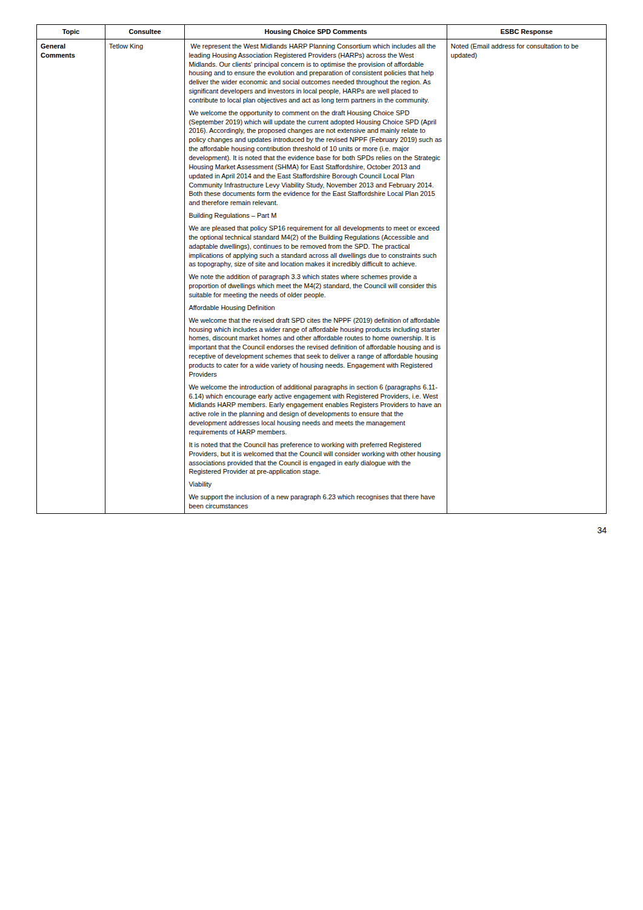| Topic | Consultee | Housing Choice SPD Comments | ESBC Response |
| --- | --- | --- | --- |
| General Comments | Tetlow King | We represent the West Midlands HARP Planning Consortium which includes all the leading Housing Association Registered Providers (HARPs) across the West Midlands. Our clients' principal concern is to optimise the provision of affordable housing and to ensure the evolution and preparation of consistent policies that help deliver the wider economic and social outcomes needed throughout the region. As significant developers and investors in local people, HARPs are well placed to contribute to local plan objectives and act as long term partners in the community. We welcome the opportunity to comment on the draft Housing Choice SPD (September 2019) which will update the current adopted Housing Choice SPD (April 2016). Accordingly, the proposed changes are not extensive and mainly relate to policy changes and updates introduced by the revised NPPF (February 2019) such as the affordable housing contribution threshold of 10 units or more (i.e. major development). It is noted that the evidence base for both SPDs relies on the Strategic Housing Market Assessment (SHMA) for East Staffordshire, October 2013 and updated in April 2014 and the East Staffordshire Borough Council Local Plan Community Infrastructure Levy Viability Study, November 2013 and February 2014. Both these documents form the evidence for the East Staffordshire Local Plan 2015 and therefore remain relevant. Building Regulations – Part M We are pleased that policy SP16 requirement for all developments to meet or exceed the optional technical standard M4(2) of the Building Regulations (Accessible and adaptable dwellings), continues to be removed from the SPD. The practical implications of applying such a standard across all dwellings due to constraints such as topography, size of site and location makes it incredibly difficult to achieve. We note the addition of paragraph 3.3 which states where schemes provide a proportion of dwellings which meet the M4(2) standard, the Council will consider this suitable for meeting the needs of older people. Affordable Housing Definition We welcome that the revised draft SPD cites the NPPF (2019) definition of affordable housing which includes a wider range of affordable housing products including starter homes, discount market homes and other affordable routes to home ownership. It is important that the Council endorses the revised definition of affordable housing and is receptive of development schemes that seek to deliver a range of affordable housing products to cater for a wide variety of housing needs. Engagement with Registered Providers We welcome the introduction of additional paragraphs in section 6 (paragraphs 6.11-6.14) which encourage early active engagement with Registered Providers, i.e. West Midlands HARP members. Early engagement enables Registers Providers to have an active role in the planning and design of developments to ensure that the development addresses local housing needs and meets the management requirements of HARP members. It is noted that the Council has preference to working with preferred Registered Providers, but it is welcomed that the Council will consider working with other housing associations provided that the Council is engaged in early dialogue with the Registered Provider at pre-application stage. Viability We support the inclusion of a new paragraph 6.23 which recognises that there have been circumstances | Noted (Email address for consultation to be updated) |
34